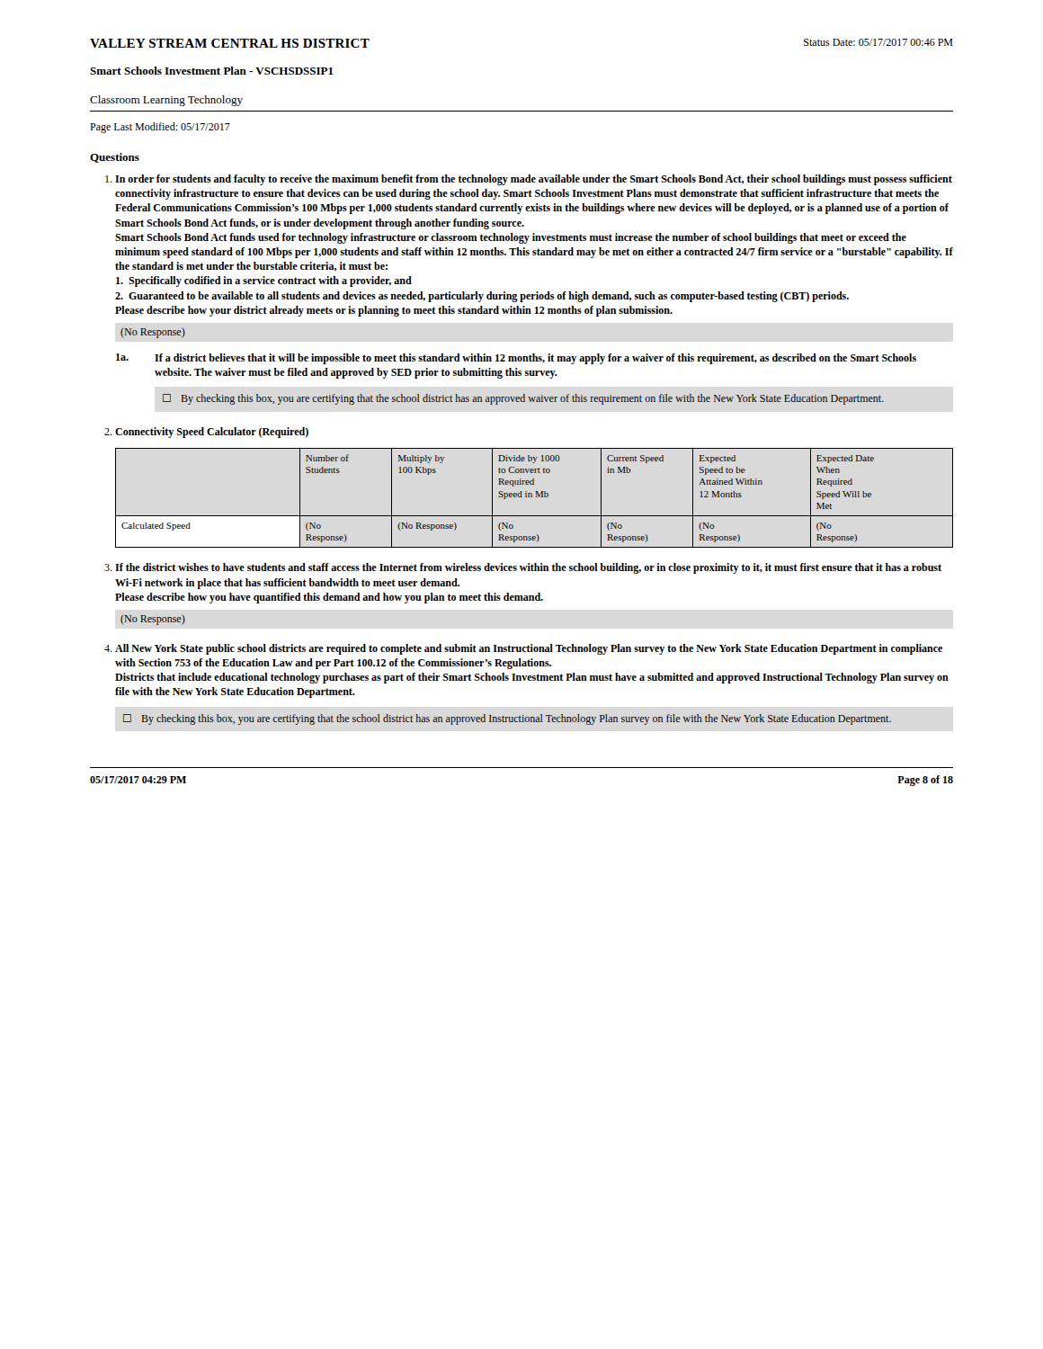VALLEY STREAM CENTRAL HS DISTRICT
Status Date: 05/17/2017 00:46 PM
Smart Schools Investment Plan - VSCHSDSSIP1
Classroom Learning Technology
Page Last Modified: 05/17/2017
Questions
In order for students and faculty to receive the maximum benefit from the technology made available under the Smart Schools Bond Act, their school buildings must possess sufficient connectivity infrastructure to ensure that devices can be used during the school day. Smart Schools Investment Plans must demonstrate that sufficient infrastructure that meets the Federal Communications Commission’s 100 Mbps per 1,000 students standard currently exists in the buildings where new devices will be deployed, or is a planned use of a portion of Smart Schools Bond Act funds, or is under development through another funding source.
Smart Schools Bond Act funds used for technology infrastructure or classroom technology investments must increase the number of school buildings that meet or exceed the minimum speed standard of 100 Mbps per 1,000 students and staff within 12 months. This standard may be met on either a contracted 24/7 firm service or a "burstable" capability. If the standard is met under the burstable criteria, it must be:
1. Specifically codified in a service contract with a provider, and
2. Guaranteed to be available to all students and devices as needed, particularly during periods of high demand, such as computer-based testing (CBT) periods.
Please describe how your district already meets or is planning to meet this standard within 12 months of plan submission.
(No Response)
1a.
If a district believes that it will be impossible to meet this standard within 12 months, it may apply for a waiver of this requirement, as described on the Smart Schools website. The waiver must be filed and approved by SED prior to submitting this survey.
☐ By checking this box, you are certifying that the school district has an approved waiver of this requirement on file with the New York State Education Department.
Connectivity Speed Calculator (Required)
| | Number of Students | Multiply by 100 Kbps | Divide by 1000 to Convert to Required Speed in Mb | Current Speed in Mb | Expected Speed to be Attained Within 12 Months | Expected Date When Required Speed Will be Met |
| --- | --- | --- | --- | --- | --- | --- |
| Calculated Speed | (No Response) | (No Response) | (No Response) | (No Response) | (No Response) | (No Response) |
If the district wishes to have students and staff access the Internet from wireless devices within the school building, or in close proximity to it, it must first ensure that it has a robust Wi-Fi network in place that has sufficient bandwidth to meet user demand.
Please describe how you have quantified this demand and how you plan to meet this demand.
(No Response)
All New York State public school districts are required to complete and submit an Instructional Technology Plan survey to the New York State Education Department in compliance with Section 753 of the Education Law and per Part 100.12 of the Commissioner’s Regulations.
Districts that include educational technology purchases as part of their Smart Schools Investment Plan must have a submitted and approved Instructional Technology Plan survey on file with the New York State Education Department.
☐ By checking this box, you are certifying that the school district has an approved Instructional Technology Plan survey on file with the New York State Education Department.
05/17/2017 04:29 PM
Page 8 of 18